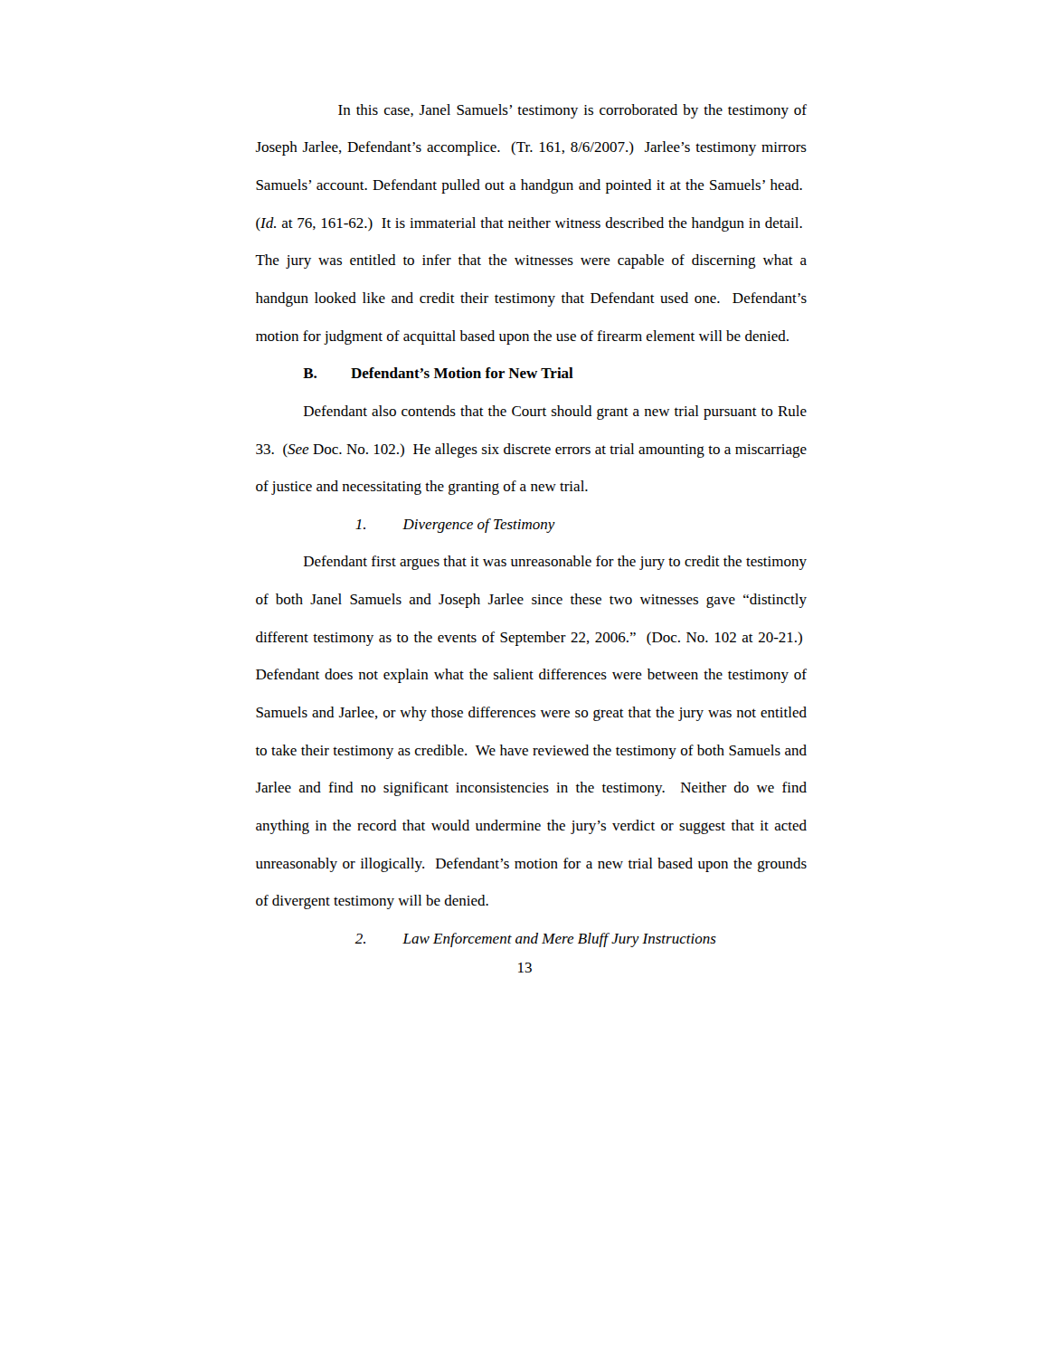In this case, Janel Samuels’ testimony is corroborated by the testimony of Joseph Jarlee, Defendant’s accomplice. (Tr. 161, 8/6/2007.) Jarlee’s testimony mirrors Samuels’ account. Defendant pulled out a handgun and pointed it at the Samuels’ head. (Id. at 76, 161-62.) It is immaterial that neither witness described the handgun in detail. The jury was entitled to infer that the witnesses were capable of discerning what a handgun looked like and credit their testimony that Defendant used one. Defendant’s motion for judgment of acquittal based upon the use of firearm element will be denied.
B. Defendant’s Motion for New Trial
Defendant also contends that the Court should grant a new trial pursuant to Rule 33. (See Doc. No. 102.) He alleges six discrete errors at trial amounting to a miscarriage of justice and necessitating the granting of a new trial.
1. Divergence of Testimony
Defendant first argues that it was unreasonable for the jury to credit the testimony of both Janel Samuels and Joseph Jarlee since these two witnesses gave “distinctly different testimony as to the events of September 22, 2006.” (Doc. No. 102 at 20-21.) Defendant does not explain what the salient differences were between the testimony of Samuels and Jarlee, or why those differences were so great that the jury was not entitled to take their testimony as credible. We have reviewed the testimony of both Samuels and Jarlee and find no significant inconsistencies in the testimony. Neither do we find anything in the record that would undermine the jury’s verdict or suggest that it acted unreasonably or illogically. Defendant’s motion for a new trial based upon the grounds of divergent testimony will be denied.
2. Law Enforcement and Mere Bluff Jury Instructions
13